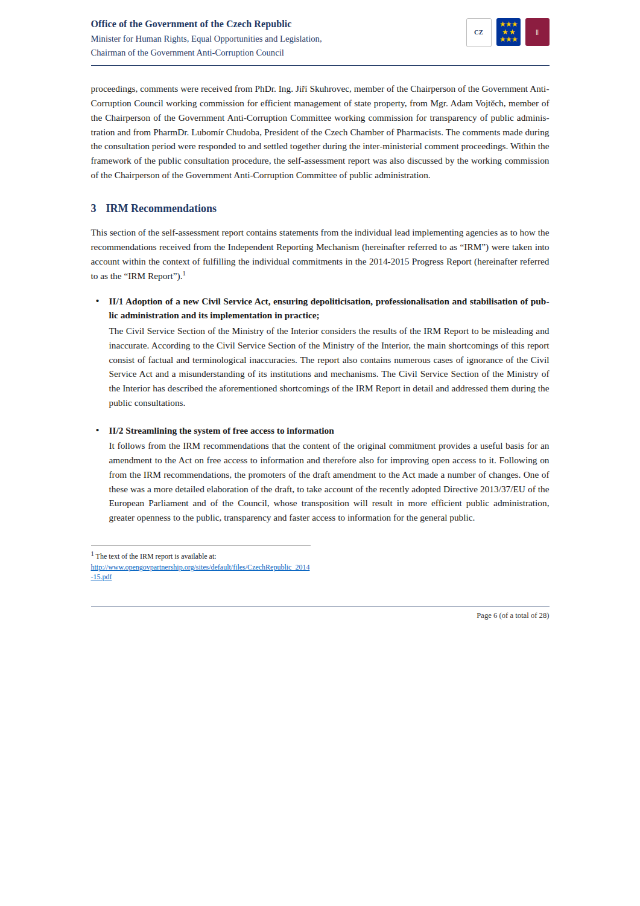Office of the Government of the Czech Republic
Minister for Human Rights, Equal Opportunities and Legislation,
Chairman of the Government Anti-Corruption Council
CZ
★★★
★ ★
★★★
||
proceedings, comments were received from PhDr. Ing. Jiří Skuhrovec, member of the Chairperson of the Government Anti-Corruption Council working commission for efficient management of state property, from Mgr. Adam Vojtěch, member of the Chairperson of the Government Anti-Corruption Committee working commission for transparency of public administration and from PharmDr. Lubomír Chudoba, President of the Czech Chamber of Pharmacists. The comments made during the consultation period were responded to and settled together during the inter-ministerial comment proceedings. Within the framework of the public consultation procedure, the self-assessment report was also discussed by the working commission of the Chairperson of the Government Anti-Corruption Committee of public administration.
3 IRM Recommendations
This section of the self-assessment report contains statements from the individual lead implementing agencies as to how the recommendations received from the Independent Reporting Mechanism (hereinafter referred to as “IRM”) were taken into account within the context of fulfilling the individual commitments in the 2014-2015 Progress Report (hereinafter referred to as the “IRM Report”).1
II/1 Adoption of a new Civil Service Act, ensuring depoliticisation, professionalisation and stabilisation of public administration and its implementation in practice; The Civil Service Section of the Ministry of the Interior considers the results of the IRM Report to be misleading and inaccurate. According to the Civil Service Section of the Ministry of the Interior, the main shortcomings of this report consist of factual and terminological inaccuracies. The report also contains numerous cases of ignorance of the Civil Service Act and a misunderstanding of its institutions and mechanisms. The Civil Service Section of the Ministry of the Interior has described the aforementioned shortcomings of the IRM Report in detail and addressed them during the public consultations.
II/2 Streamlining the system of free access to information It follows from the IRM recommendations that the content of the original commitment provides a useful basis for an amendment to the Act on free access to information and therefore also for improving open access to it. Following on from the IRM recommendations, the promoters of the draft amendment to the Act made a number of changes. One of these was a more detailed elaboration of the draft, to take account of the recently adopted Directive 2013/37/EU of the European Parliament and of the Council, whose transposition will result in more efficient public administration, greater openness to the public, transparency and faster access to information for the general public.
1 The text of the IRM report is available at:
http://www.opengovpartnership.org/sites/default/files/CzechRepublic_2014-15.pdf
Page 6 (of a total of 28)